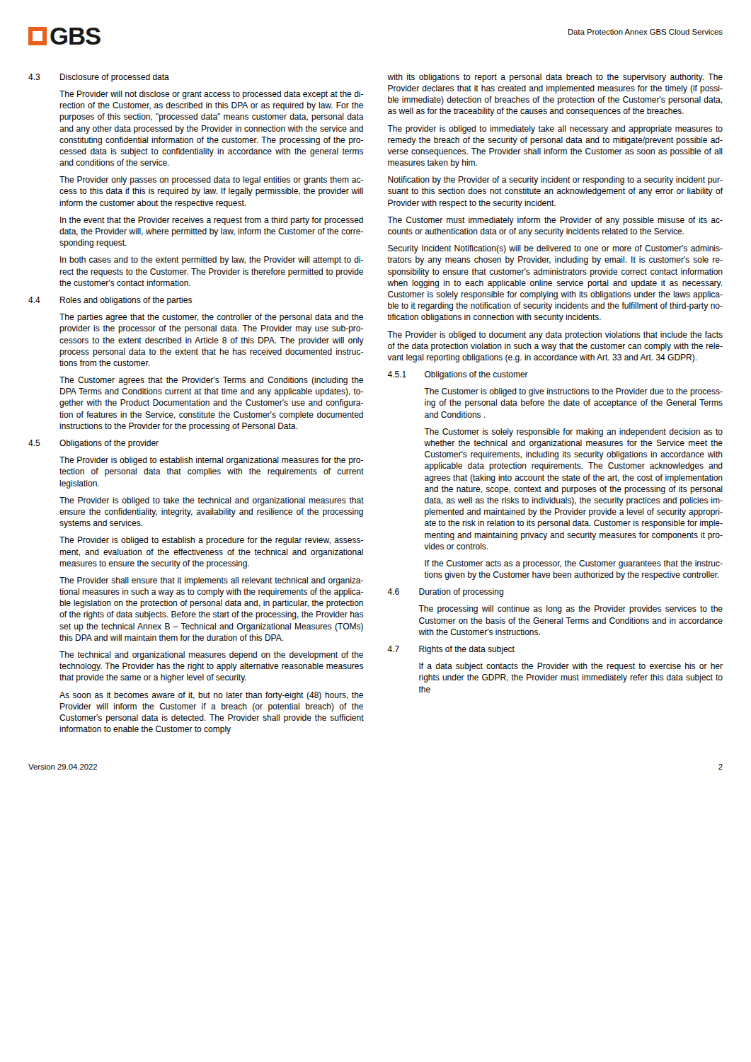GBS
Data Protection Annex GBS Cloud Services
4.3
Disclosure of processed data
The Provider will not disclose or grant access to processed data except at the direction of the Customer, as described in this DPA or as required by law. For the purposes of this section, "processed data" means customer data, personal data and any other data processed by the Provider in connection with the service and constituting confidential information of the customer. The processing of the processed data is subject to confidentiality in accordance with the general terms and conditions of the service.
The Provider only passes on processed data to legal entities or grants them access to this data if this is required by law. If legally permissible, the provider will inform the customer about the respective request.
In the event that the Provider receives a request from a third party for processed data, the Provider will, where permitted by law, inform the Customer of the corresponding request.
In both cases and to the extent permitted by law, the Provider will attempt to direct the requests to the Customer. The Provider is therefore permitted to provide the customer's contact information.
4.4
Roles and obligations of the parties
The parties agree that the customer, the controller of the personal data and the provider is the processor of the personal data. The Provider may use sub-processors to the extent described in Article 8 of this DPA. The provider will only process personal data to the extent that he has received documented instructions from the customer.
The Customer agrees that the Provider's Terms and Conditions (including the DPA Terms and Conditions current at that time and any applicable updates), together with the Product Documentation and the Customer's use and configuration of features in the Service, constitute the Customer's complete documented instructions to the Provider for the processing of Personal Data.
4.5
Obligations of the provider
The Provider is obliged to establish internal organizational measures for the protection of personal data that complies with the requirements of current legislation.
The Provider is obliged to take the technical and organizational measures that ensure the confidentiality, integrity, availability and resilience of the processing systems and services.
The Provider is obliged to establish a procedure for the regular review, assessment, and evaluation of the effectiveness of the technical and organizational measures to ensure the security of the processing.
The Provider shall ensure that it implements all relevant technical and organizational measures in such a way as to comply with the requirements of the applicable legislation on the protection of personal data and, in particular, the protection of the rights of data subjects. Before the start of the processing, the Provider has set up the technical Annex B – Technical and Organizational Measures (TOMs) this DPA and will maintain them for the duration of this DPA.
The technical and organizational measures depend on the development of the technology. The Provider has the right to apply alternative reasonable measures that provide the same or a higher level of security.
As soon as it becomes aware of it, but no later than forty-eight (48) hours, the Provider will inform the Customer if a breach (or potential breach) of the Customer's personal data is detected. The Provider shall provide the sufficient information to enable the Customer to comply
with its obligations to report a personal data breach to the supervisory authority. The Provider declares that it has created and implemented measures for the timely (if possible immediate) detection of breaches of the protection of the Customer's personal data, as well as for the traceability of the causes and consequences of the breaches.
The provider is obliged to immediately take all necessary and appropriate measures to remedy the breach of the security of personal data and to mitigate/prevent possible adverse consequences. The Provider shall inform the Customer as soon as possible of all measures taken by him.
Notification by the Provider of a security incident or responding to a security incident pursuant to this section does not constitute an acknowledgement of any error or liability of Provider with respect to the security incident.
The Customer must immediately inform the Provider of any possible misuse of its accounts or authentication data or of any security incidents related to the Service.
Security Incident Notification(s) will be delivered to one or more of Customer's administrators by any means chosen by Provider, including by email. It is customer's sole responsibility to ensure that customer's administrators provide correct contact information when logging in to each applicable online service portal and update it as necessary. Customer is solely responsible for complying with its obligations under the laws applicable to it regarding the notification of security incidents and the fulfillment of third-party notification obligations in connection with security incidents.
The Provider is obliged to document any data protection violations that include the facts of the data protection violation in such a way that the customer can comply with the relevant legal reporting obligations (e.g. in accordance with Art. 33 and Art. 34 GDPR).
4.5.1
Obligations of the customer
The Customer is obliged to give instructions to the Provider due to the processing of the personal data before the date of acceptance of the General Terms and Conditions .
The Customer is solely responsible for making an independent decision as to whether the technical and organizational measures for the Service meet the Customer's requirements, including its security obligations in accordance with applicable data protection requirements. The Customer acknowledges and agrees that (taking into account the state of the art, the cost of implementation and the nature, scope, context and purposes of the processing of its personal data, as well as the risks to individuals), the security practices and policies implemented and maintained by the Provider provide a level of security appropriate to the risk in relation to its personal data. Customer is responsible for implementing and maintaining privacy and security measures for components it provides or controls.
If the Customer acts as a processor, the Customer guarantees that the instructions given by the Customer have been authorized by the respective controller.
4.6
Duration of processing
The processing will continue as long as the Provider provides services to the Customer on the basis of the General Terms and Conditions and in accordance with the Customer's instructions.
4.7
Rights of the data subject
If a data subject contacts the Provider with the request to exercise his or her rights under the GDPR, the Provider must immediately refer this data subject to the
Version 29.04.2022
2